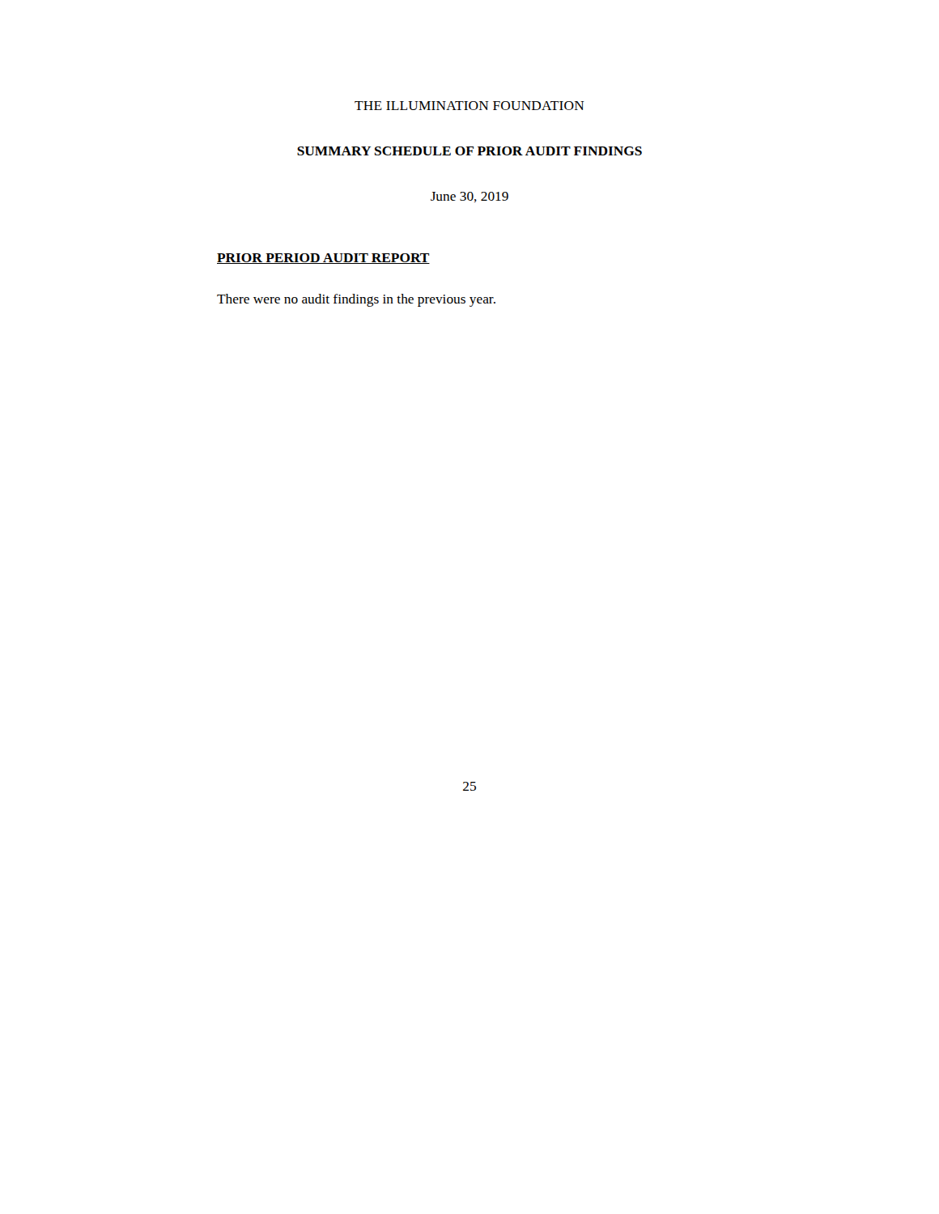THE ILLUMINATION FOUNDATION
SUMMARY SCHEDULE OF PRIOR AUDIT FINDINGS
June 30, 2019
PRIOR PERIOD AUDIT REPORT
There were no audit findings in the previous year.
25